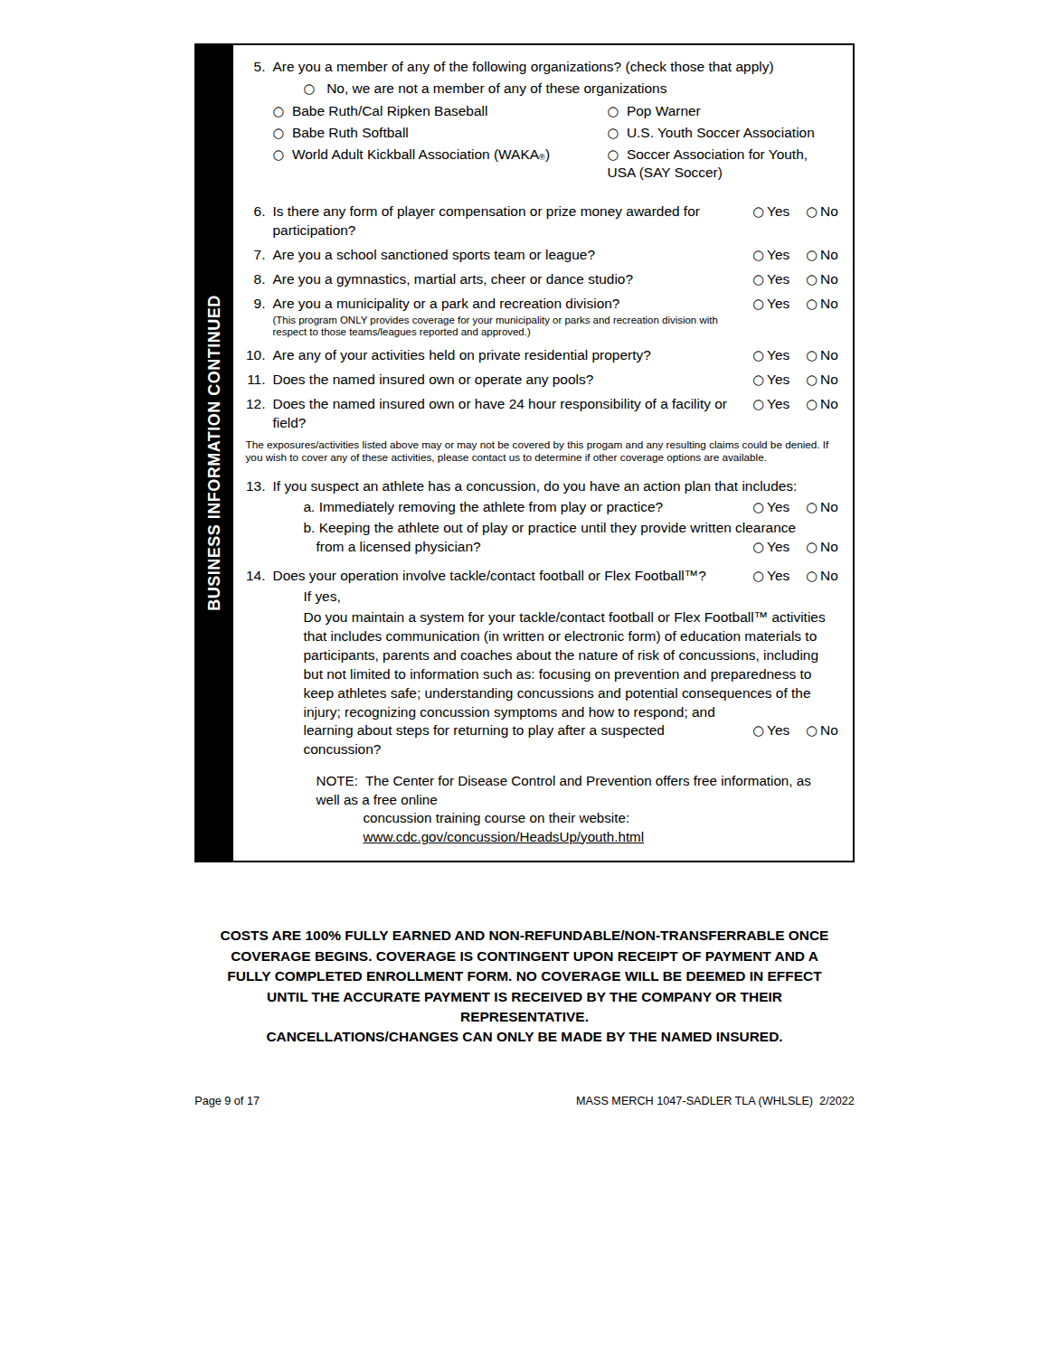BUSINESS INFORMATION CONTINUED
5.
Are you a member of any of the following organizations? (check those that apply)
○ No, we are not a member of any of these organizations
○ Babe Ruth/Cal Ripken Baseball
○ Babe Ruth Softball
○ World Adult Kickball Association (WAKA®)
○ Pop Warner
○ U.S. Youth Soccer Association
○ Soccer Association for Youth, USA (SAY Soccer)
6.
Is there any form of player compensation or prize money awarded for participation?
○Yes ○No
7.
Are you a school sanctioned sports team or league?
○Yes ○No
8.
Are you a gymnastics, martial arts, cheer or dance studio?
○Yes ○No
9.
Are you a municipality or a park and recreation division?
(This program ONLY provides coverage for your municipality or parks and recreation division with
respect to those teams/leagues reported and approved.)
○Yes ○No
10.
Are any of your activities held on private residential property?
○Yes ○No
11.
Does the named insured own or operate any pools?
○Yes ○No
12.
Does the named insured own or have 24 hour responsibility of a facility or field?
○Yes ○No
The exposures/activities listed above may or may not be covered by this progam and any resulting claims could be denied. If you wish to cover any of these activities, please contact us to determine if other coverage options are available.
13.
If you suspect an athlete has a concussion, do you have an action plan that includes:
a. Immediately removing the athlete from play or practice?
○Yes ○No
b. Keeping the athlete out of play or practice until they provide written clearance
from a licensed physician?
○Yes ○No
14.
Does your operation involve tackle/contact football or Flex Football™?
○Yes ○No
If yes,
Do you maintain a system for your tackle/contact football or Flex Football™ activities that includes communication (in written or electronic form) of education materials to participants, parents and coaches about the nature of risk of concussions, including but not limited to information such as: focusing on prevention and preparedness to keep athletes safe; understanding concussions and potential consequences of the injury; recognizing concussion symptoms and how to respond; and
learning about steps for returning to play after a suspected concussion?
○Yes ○No
NOTE: The Center for Disease Control and Prevention offers free information, as well as a free online concussion training course on their website: www.cdc.gov/concussion/HeadsUp/youth.html
COSTS ARE 100% FULLY EARNED AND NON-REFUNDABLE/NON-TRANSFERRABLE ONCE COVERAGE BEGINS. COVERAGE IS CONTINGENT UPON RECEIPT OF PAYMENT AND A FULLY COMPLETED ENROLLMENT FORM. NO COVERAGE WILL BE DEEMED IN EFFECT UNTIL THE ACCURATE PAYMENT IS RECEIVED BY THE COMPANY OR THEIR REPRESENTATIVE.
CANCELLATIONS/CHANGES CAN ONLY BE MADE BY THE NAMED INSURED.
Page 9 of 17
MASS MERCH 1047-SADLER TLA (WHLSLE) 2/2022